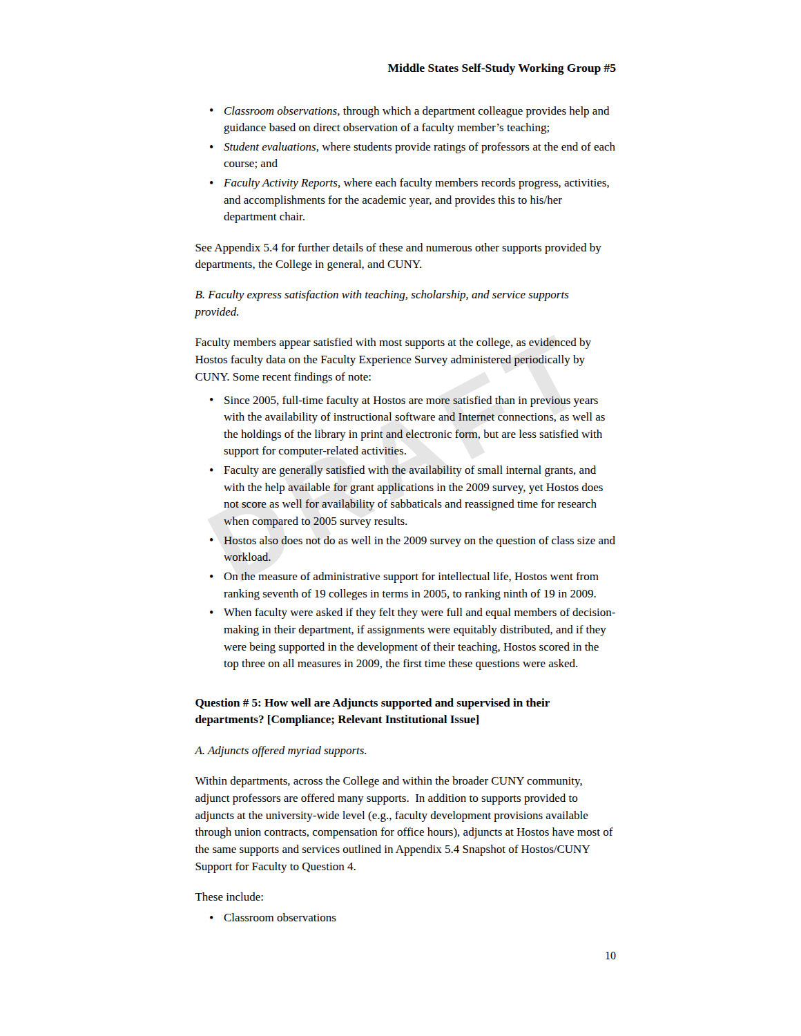DRAFT
Middle States Self-Study Working Group #5
Classroom observations, through which a department colleague provides help and guidance based on direct observation of a faculty member’s teaching;
Student evaluations, where students provide ratings of professors at the end of each course; and
Faculty Activity Reports, where each faculty members records progress, activities, and accomplishments for the academic year, and provides this to his/her department chair.
See Appendix 5.4 for further details of these and numerous other supports provided by departments, the College in general, and CUNY.
B. Faculty express satisfaction with teaching, scholarship, and service supports provided.
Faculty members appear satisfied with most supports at the college, as evidenced by Hostos faculty data on the Faculty Experience Survey administered periodically by CUNY. Some recent findings of note:
Since 2005, full-time faculty at Hostos are more satisfied than in previous years with the availability of instructional software and Internet connections, as well as the holdings of the library in print and electronic form, but are less satisfied with support for computer-related activities.
Faculty are generally satisfied with the availability of small internal grants, and with the help available for grant applications in the 2009 survey, yet Hostos does not score as well for availability of sabbaticals and reassigned time for research when compared to 2005 survey results.
Hostos also does not do as well in the 2009 survey on the question of class size and workload.
On the measure of administrative support for intellectual life, Hostos went from ranking seventh of 19 colleges in terms in 2005, to ranking ninth of 19 in 2009.
When faculty were asked if they felt they were full and equal members of decision-making in their department, if assignments were equitably distributed, and if they were being supported in the development of their teaching, Hostos scored in the top three on all measures in 2009, the first time these questions were asked.
Question # 5: How well are Adjuncts supported and supervised in their departments? [Compliance; Relevant Institutional Issue]
A. Adjuncts offered myriad supports.
Within departments, across the College and within the broader CUNY community, adjunct professors are offered many supports. In addition to supports provided to adjuncts at the university-wide level (e.g., faculty development provisions available through union contracts, compensation for office hours), adjuncts at Hostos have most of the same supports and services outlined in Appendix 5.4 Snapshot of Hostos/CUNY Support for Faculty to Question 4.
These include:
Classroom observations
10